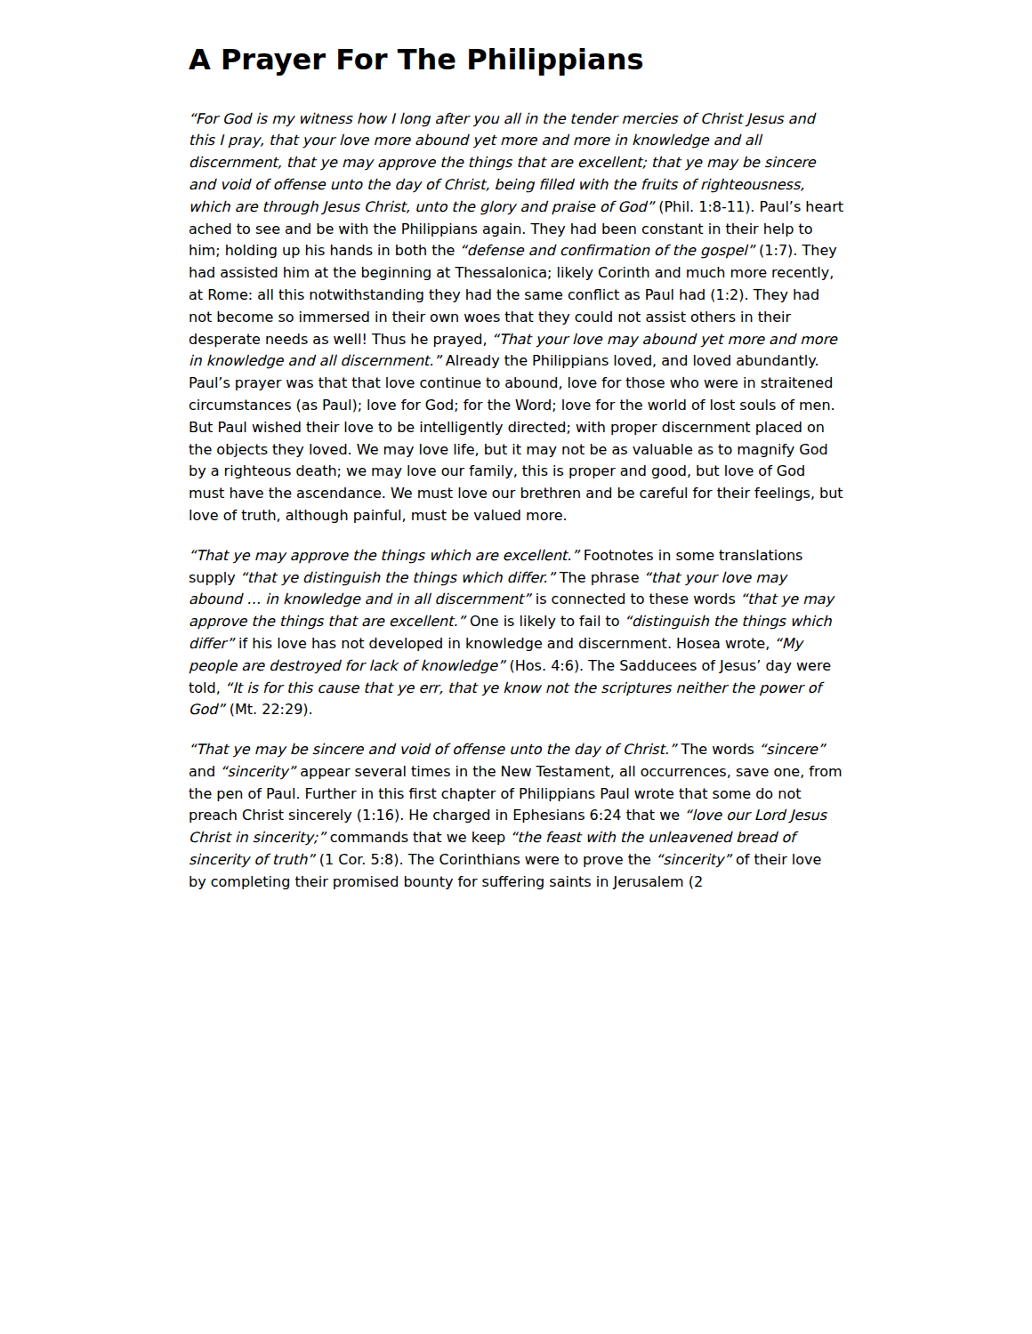A Prayer For The Philippians
“For God is my witness how I long after you all in the tender mercies of Christ Jesus and this I pray, that your love more abound yet more and more in knowledge and all discernment, that ye may approve the things that are excellent; that ye may be sincere and void of offense unto the day of Christ, being filled with the fruits of righteousness, which are through Jesus Christ, unto the glory and praise of God” (Phil. 1:8-11). Paul’s heart ached to see and be with the Philippians again. They had been constant in their help to him; holding up his hands in both the “defense and confirmation of the gospel” (1:7). They had assisted him at the beginning at Thessalonica; likely Corinth and much more recently, at Rome: all this notwithstanding they had the same conflict as Paul had (1:2). They had not become so immersed in their own woes that they could not assist others in their desperate needs as well! Thus he prayed, “That your love may abound yet more and more in knowledge and all discernment.” Already the Philippians loved, and loved abundantly. Paul’s prayer was that that love continue to abound, love for those who were in straitened circumstances (as Paul); love for God; for the Word; love for the world of lost souls of men. But Paul wished their love to be intelligently directed; with proper discernment placed on the objects they loved. We may love life, but it may not be as valuable as to magnify God by a righteous death; we may love our family, this is proper and good, but love of God must have the ascendance. We must love our brethren and be careful for their feelings, but love of truth, although painful, must be valued more.
“That ye may approve the things which are excellent.” Footnotes in some translations supply “that ye distinguish the things which differ.” The phrase “that your love may abound … in knowledge and in all discernment” is connected to these words “that ye may approve the things that are excellent.” One is likely to fail to “distinguish the things which differ” if his love has not developed in knowledge and discernment. Hosea wrote, “My people are destroyed for lack of knowledge” (Hos. 4:6). The Sadducees of Jesus’ day were told, “It is for this cause that ye err, that ye know not the scriptures neither the power of God” (Mt. 22:29).
“That ye may be sincere and void of offense unto the day of Christ.” The words “sincere” and “sincerity” appear several times in the New Testament, all occurrences, save one, from the pen of Paul. Further in this first chapter of Philippians Paul wrote that some do not preach Christ sincerely (1:16). He charged in Ephesians 6:24 that we “love our Lord Jesus Christ in sincerity;” commands that we keep “the feast with the unleavened bread of sincerity of truth” (1 Cor. 5:8). The Corinthians were to prove the “sincerity” of their love by completing their promised bounty for suffering saints in Jerusalem (2